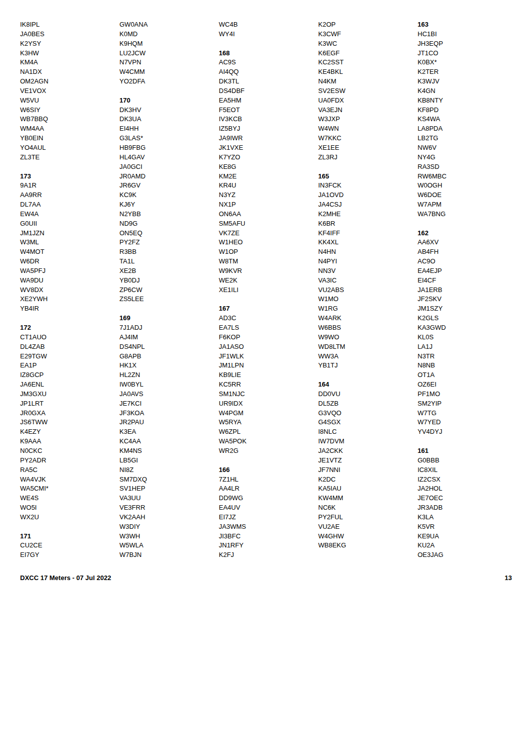IK8IPL
JA0BES
K2YSY
K3HW
KM4A
NA1DX
OM2AGN
VE1VOX
W5VU
W6SIY
WB7BBQ
WM4AA
YB0EIN
YO4AUL
ZL3TE
173
9A1R
AA9RR
DL7AA
EW4A
G0UII
JM1JZN
W3ML
W4MOT
W6DR
WA5PFJ
WA9DU
WV8DX
XE2YWH
YB4IR
172
CT1AUO
DL4ZAB
E29TGW
EA1P
IZ8GCP
JA6ENL
JM3GXU
JP1LRT
JR0GXA
JS6TWW
K4EZY
K9AAA
N0CKC
PY2ADR
RA5C
WA4VJK
WA5CMI*
WE4S
WO5I
WX2U
171
CU2CE
EI7GY
GW0ANA
K0MD
K9HQM
LU2JCW
N7VPN
W4CMM
YO2DFA
170
DK3HV
DK3UA
EI4HH
G3LAS*
HB9FBG
HL4GAV
JA0GCI
JR0AMD
JR6GV
KC9K
KJ6Y
N2YBB
ND9G
ON5EQ
PY2FZ
R3BB
TA1L
XE2B
YB0DJ
ZP6CW
ZS5LEE
169
7J1ADJ
AJ4IM
DS4NPL
G8APB
HK1X
HL2ZN
IW0BYL
JA0AVS
JE7KCI
JF3KOA
JR2PAU
K3EA
KC4AA
KM4NS
LB5GI
NI8Z
SM7DXQ
SV1HEP
VA3UU
VE3FRR
VK2AAH
W3DIY
W3WH
W5WLA
W7BJN
WC4B
WY4I
168
AC9S
AI4QQ
DK3TL
DS4DBF
EA5HM
F5EOT
IV3KCB
IZ5BYJ
JA9IWR
JK1VXE
K7YZO
KE8G
KM2E
KR4U
N3YZ
NX1P
ON6AA
SM5AFU
VK7ZE
W1HEO
W1OP
W8TM
W9KVR
WE2K
XE1ILI
167
AD3C
EA7LS
F6KOP
JA1ASO
JF1WLK
JM1LPN
KB9LIE
KC5RR
SM1NJC
UR9IDX
W4PGM
W5RYA
W6ZPL
WA5POK
WR2G
166
7Z1HL
AA4LR
DD9WG
EA4UV
EI7JZ
JA3WMS
JI3BFC
JN1RFY
K2FJ
K2OP
K3CWF
K3WC
K6EGF
KC2SST
KE4BKL
N4KM
SV2ESW
UA0FDX
VA3EJN
W3JXP
W4WN
W7KKC
XE1EE
ZL3RJ
165
IN3FCK
JA1OVD
JA4CSJ
K2MHE
K6BR
KF4IFF
KK4XL
N4HN
N4PYI
NN3V
VA3IC
VU2ABS
W1MO
W1RG
W4ARK
W6BBS
W9WO
WD8LTM
WW3A
YB1TJ
164
DD0VU
DL5ZB
G3VQO
G4SGX
I8NLC
IW7DVM
JA2CKK
JE1VTZ
JF7NNI
K2DC
KA5IAU
KW4MM
NC6K
PY2FUL
VU2AE
W4GHW
WB8EKG
163
HC1BI
JH3EQP
JT1CO
K0BX*
K2TER
K3WJV
K4GN
KB8NTY
KF8PD
KS4WA
LA8PDA
LB2TG
NW6V
NY4G
RA3SD
RW6MBC
W0OGH
W6DOE
W7APM
WA7BNG
162
AA6XV
AB4FH
AC9O
EA4EJP
EI4CF
JA1ERB
JF2SKV
JM1SZY
K2GLS
KA3GWD
KL0S
LA1J
N3TR
N8NB
OT1A
OZ6EI
PF1MO
SM2YIP
W7TG
W7YED
YV4DYJ
161
G0BBB
IC8XIL
IZ2CSX
JA2HOL
JE7OEC
JR3ADB
K3LA
K5VR
KE9UA
KU2A
OE3JAG
DXCC 17 Meters - 07 Jul 2022 13